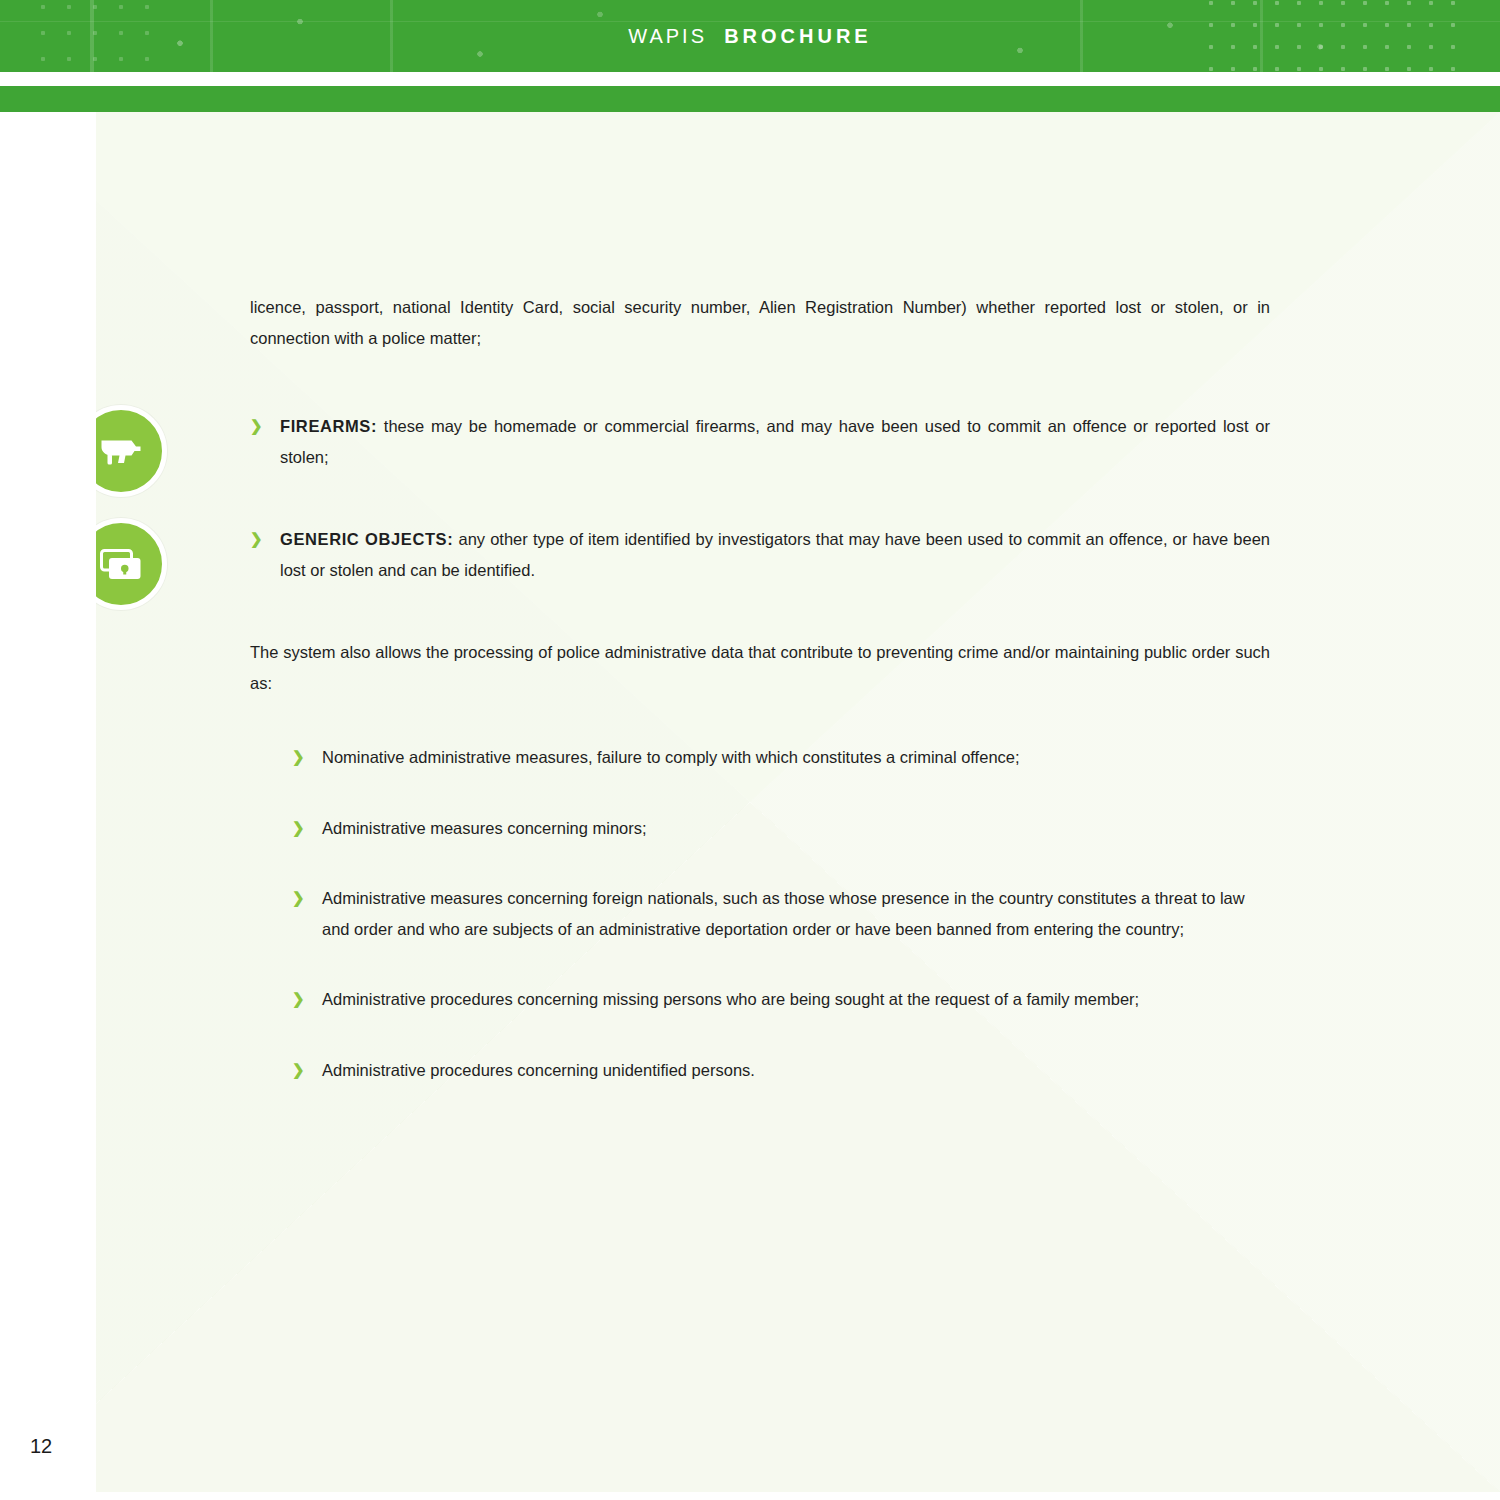WAPIS BROCHURE
WAPIS PROGRAMME DESCRIPTION
12
licence, passport, national Identity Card, social security number, Alien Registration Number) whether reported lost or stolen, or in connection with a police matter;
FIREARMS: these may be homemade or commercial firearms, and may have been used to commit an offence or reported lost or stolen;
GENERIC OBJECTS: any other type of item identified by investigators that may have been used to commit an offence, or have been lost or stolen and can be identified.
The system also allows the processing of police administrative data that contribute to preventing crime and/or maintaining public order such as:
Nominative administrative measures, failure to comply with which constitutes a criminal offence;
Administrative measures concerning minors;
Administrative measures concerning foreign nationals, such as those whose presence in the country constitutes a threat to law and order and who are subjects of an administrative deportation order or have been banned from entering the country;
Administrative procedures concerning missing persons who are being sought at the request of a family member;
Administrative procedures concerning unidentified persons.